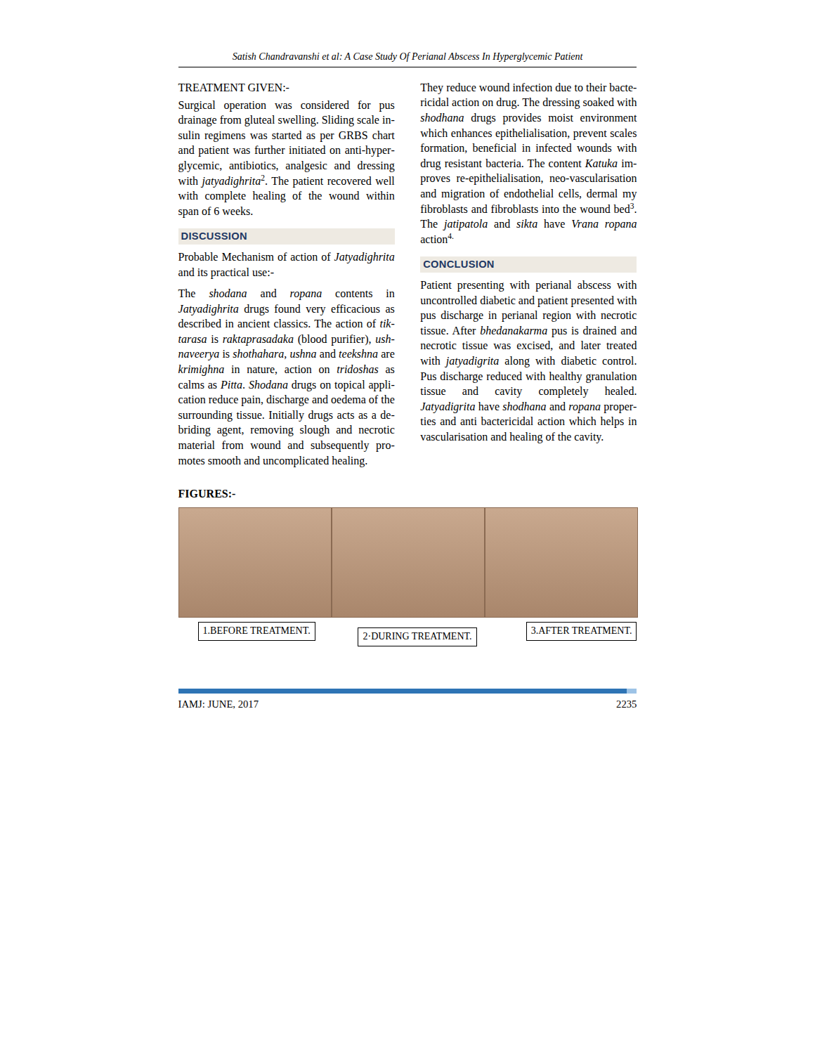Satish Chandravanshi et al: A Case Study Of Perianal Abscess In Hyperglycemic Patient
TREATMENT GIVEN:-
Surgical operation was considered for pus drainage from gluteal swelling. Sliding scale insulin regimens was started as per GRBS chart and patient was further initiated on anti-hyperglycemic, antibiotics, analgesic and dressing with jatyadighrita2. The patient recovered well with complete healing of the wound within span of 6 weeks.
DISCUSSION
Probable Mechanism of action of Jatyadighrita and its practical use:-
The shodana and ropana contents in Jatyadighrita drugs found very efficacious as described in ancient classics. The action of tiktarasa is raktaprasadaka (blood purifier), ushnaveerya is shothahara, ushna and teekshna are krimighna in nature, action on tridoshas as calms as Pitta. Shodana drugs on topical application reduce pain, discharge and oedema of the surrounding tissue. Initially drugs acts as a debriding agent, removing slough and necrotic material from wound and subsequently promotes smooth and uncomplicated healing.
They reduce wound infection due to their bactericidal action on drug. The dressing soaked with shodhana drugs provides moist environment which enhances epithelialisation, prevent scales formation, beneficial in infected wounds with drug resistant bacteria. The content Katuka improves re-epithelialisation, neo-vascularisation and migration of endothelial cells, dermal my fibroblasts and fibroblasts into the wound bed3. The jatipatola and sikta have Vrana ropana action4.
CONCLUSION
Patient presenting with perianal abscess with uncontrolled diabetic and patient presented with pus discharge in perianal region with necrotic tissue. After bhedanakarma pus is drained and necrotic tissue was excised, and later treated with jatyadigrita along with diabetic control. Pus discharge reduced with healthy granulation tissue and cavity completely healed. Jatyadigrita have shodhana and ropana properties and anti bactericidal action which helps in vascularisation and healing of the cavity.
FIGURES:-
1.BEFORE TREATMENT.
2·DURING TREATMENT.
3.AFTER TREATMENT.
IAMJ: JUNE, 2017 2235